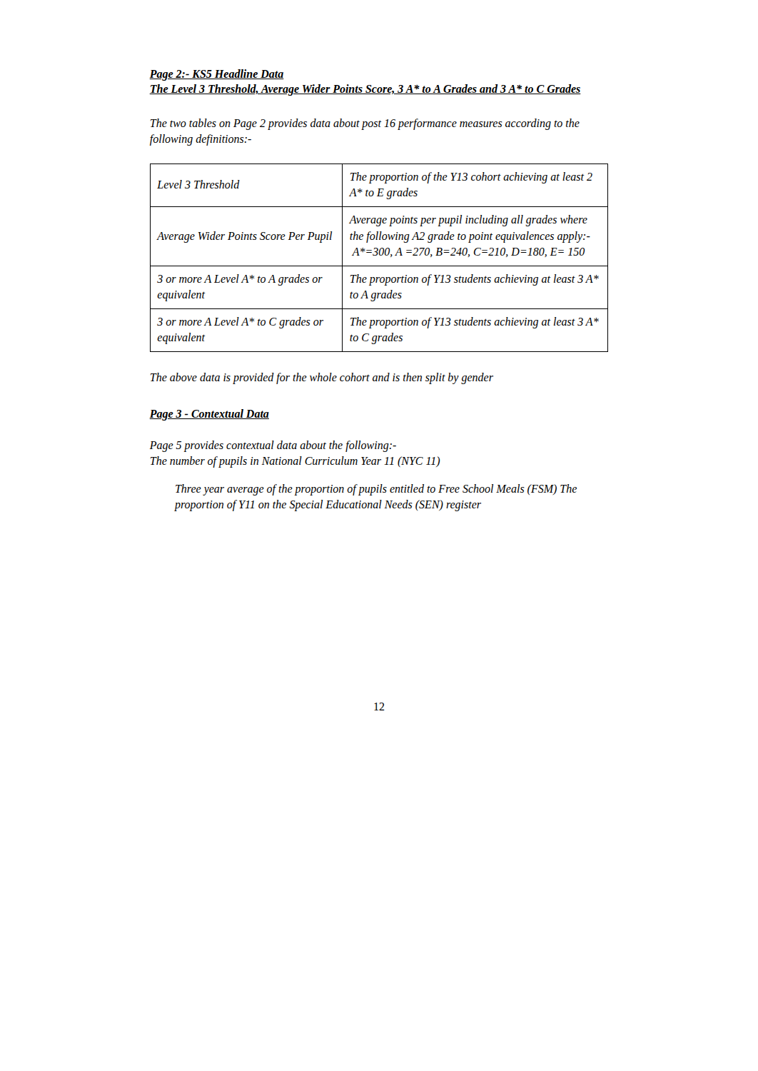Page 2:- KS5 Headline Data
The Level 3 Threshold, Average Wider Points Score, 3 A* to A Grades and 3 A* to C Grades
The two tables on Page 2 provides data about post 16 performance measures according to the following definitions:-
| Level 3 Threshold | The proportion of the Y13 cohort achieving at least 2 A* to E grades |
| Average Wider Points Score Per Pupil | Average points per pupil including all grades where the following A2 grade to point equivalences apply:- A*=300, A =270, B=240, C=210, D=180, E= 150 |
| 3 or more A Level A* to A grades or equivalent | The proportion of Y13 students achieving at least 3 A* to A grades |
| 3 or more A Level A* to C grades or equivalent | The proportion of Y13 students achieving at least 3 A* to C grades |
The above data is provided for the whole cohort and is then split by gender
Page 3 - Contextual Data
Page 5 provides contextual data about the following:-
The number of pupils in National Curriculum Year 11 (NYC 11)
Three year average of the proportion of pupils entitled to Free School Meals (FSM) The proportion of Y11 on the Special Educational Needs (SEN) register
12